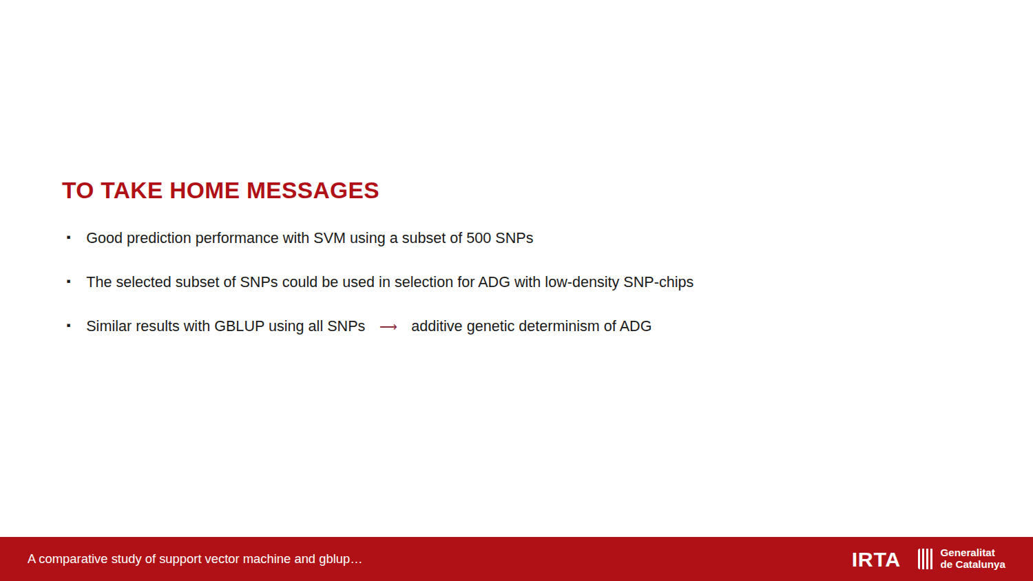TO TAKE HOME MESSAGES
Good prediction performance with SVM using a subset of 500 SNPs
The selected subset of SNPs could be used in selection for ADG with low-density SNP-chips
Similar results with GBLUP using all SNPs ⟶ additive genetic determinism of ADG
A comparative study of support vector machine and gblup…
IRTA
Generalitat
de Catalunya